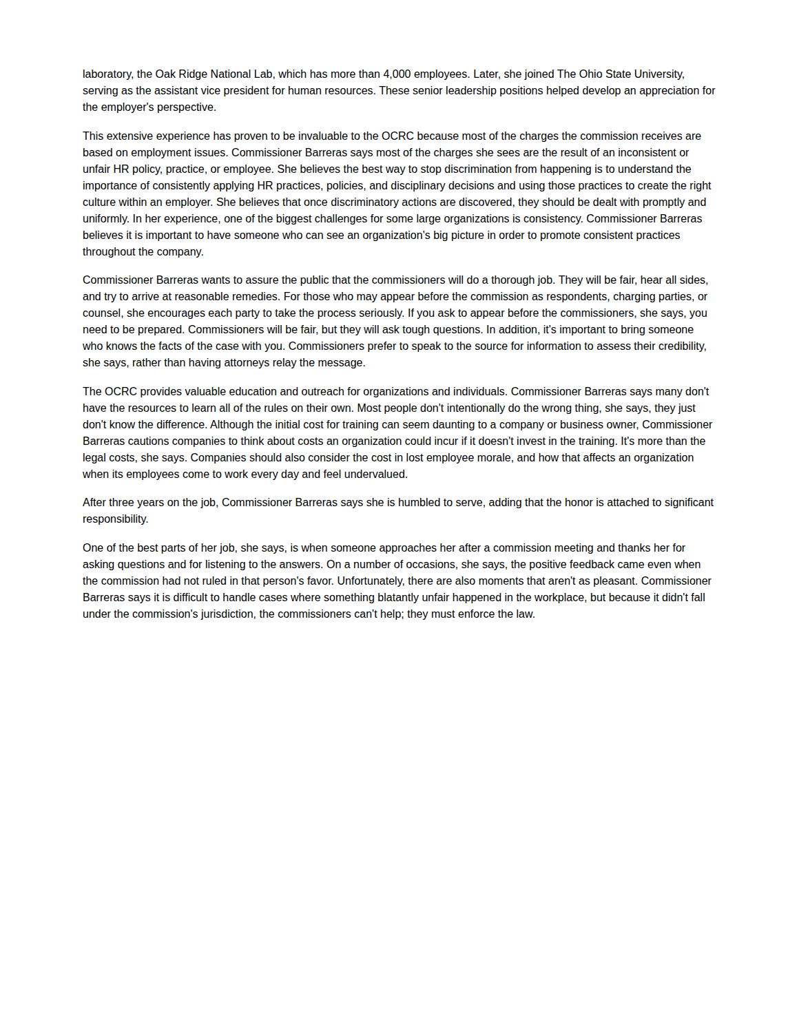laboratory, the Oak Ridge National Lab, which has more than 4,000 employees. Later, she joined The Ohio State University, serving as the assistant vice president for human resources. These senior leadership positions helped develop an appreciation for the employer's perspective.
This extensive experience has proven to be invaluable to the OCRC because most of the charges the commission receives are based on employment issues. Commissioner Barreras says most of the charges she sees are the result of an inconsistent or unfair HR policy, practice, or employee. She believes the best way to stop discrimination from happening is to understand the importance of consistently applying HR practices, policies, and disciplinary decisions and using those practices to create the right culture within an employer. She believes that once discriminatory actions are discovered, they should be dealt with promptly and uniformly. In her experience, one of the biggest challenges for some large organizations is consistency. Commissioner Barreras believes it is important to have someone who can see an organization's big picture in order to promote consistent practices throughout the company.
Commissioner Barreras wants to assure the public that the commissioners will do a thorough job. They will be fair, hear all sides, and try to arrive at reasonable remedies. For those who may appear before the commission as respondents, charging parties, or counsel, she encourages each party to take the process seriously. If you ask to appear before the commissioners, she says, you need to be prepared. Commissioners will be fair, but they will ask tough questions. In addition, it's important to bring someone who knows the facts of the case with you. Commissioners prefer to speak to the source for information to assess their credibility, she says, rather than having attorneys relay the message.
The OCRC provides valuable education and outreach for organizations and individuals. Commissioner Barreras says many don't have the resources to learn all of the rules on their own. Most people don't intentionally do the wrong thing, she says, they just don't know the difference. Although the initial cost for training can seem daunting to a company or business owner, Commissioner Barreras cautions companies to think about costs an organization could incur if it doesn't invest in the training. It's more than the legal costs, she says. Companies should also consider the cost in lost employee morale, and how that affects an organization when its employees come to work every day and feel undervalued.
After three years on the job, Commissioner Barreras says she is humbled to serve, adding that the honor is attached to significant responsibility.
One of the best parts of her job, she says, is when someone approaches her after a commission meeting and thanks her for asking questions and for listening to the answers. On a number of occasions, she says, the positive feedback came even when the commission had not ruled in that person's favor. Unfortunately, there are also moments that aren't as pleasant. Commissioner Barreras says it is difficult to handle cases where something blatantly unfair happened in the workplace, but because it didn't fall under the commission's jurisdiction, the commissioners can't help; they must enforce the law.